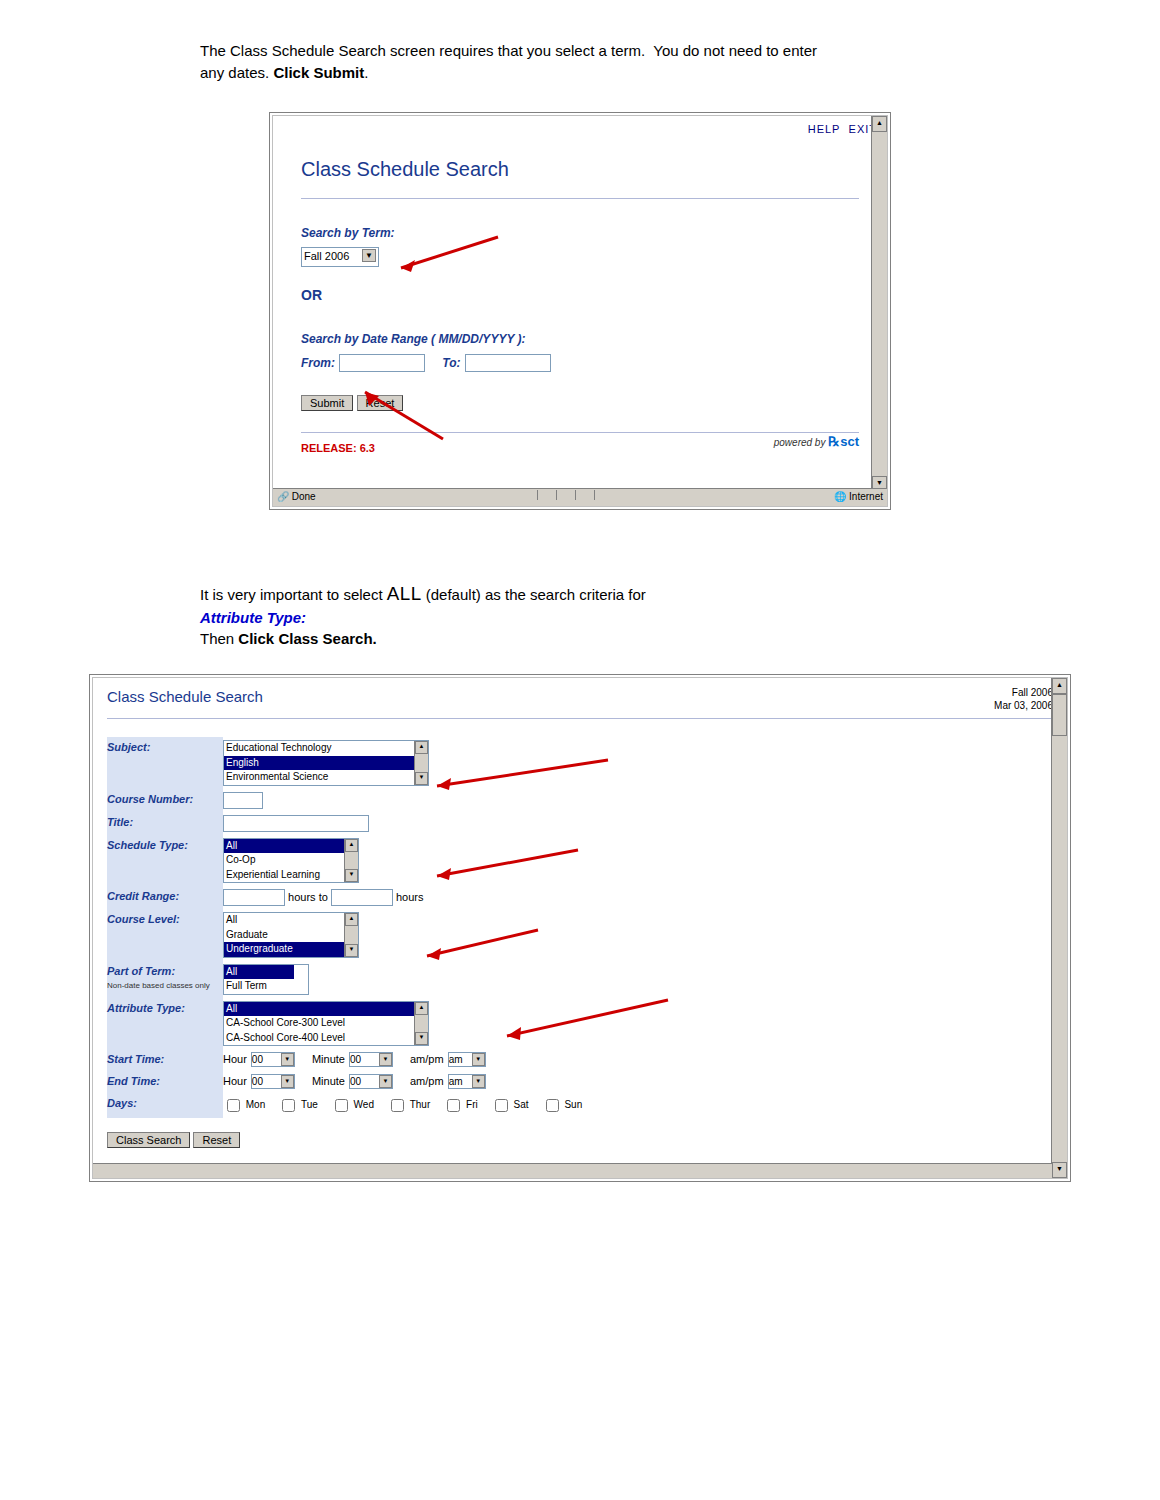The Class Schedule Search screen requires that you select a term. You do not need to enter any dates. Click Submit.
HELP EXIT
Class Schedule Search
Search by Term:
▼Fall 2006
OR
Search by Date Range ( MM/DD/YYYY ):
From: To:
Submit Reset
RELEASE: 6.3 powered by ℞sct
▲
▼
🔗 Done 🌐 Internet
It is very important to select ALL (default) as the search criteria for
Attribute Type:
Then Click Class Search.
Class Schedule Search
Fall 2006
Mar 03, 2006
| Subject: | ▲ ▼ Educational Technology English Environmental Science |
| Course Number: | |
| Title: | |
| Schedule Type: | ▲ ▼ All Co-Op Experiential Learning |
| Credit Range: | hours to hours |
| Course Level: | ▲ ▼ All Graduate Undergraduate |
| Part of Term: Non-date based classes only | All Full Term |
| Attribute Type: | ▲ ▼ All CA-School Core-300 Level CA-School Core-400 Level |
| Start Time: | Hour ▼ 00 Minute ▼ 00 am/pm ▼ am |
| End Time: | Hour ▼ 00 Minute ▼ 00 am/pm ▼ am |
| Days: | Mon Tue Wed Thur Fri Sat Sun |
Class Search Reset
▲
▼